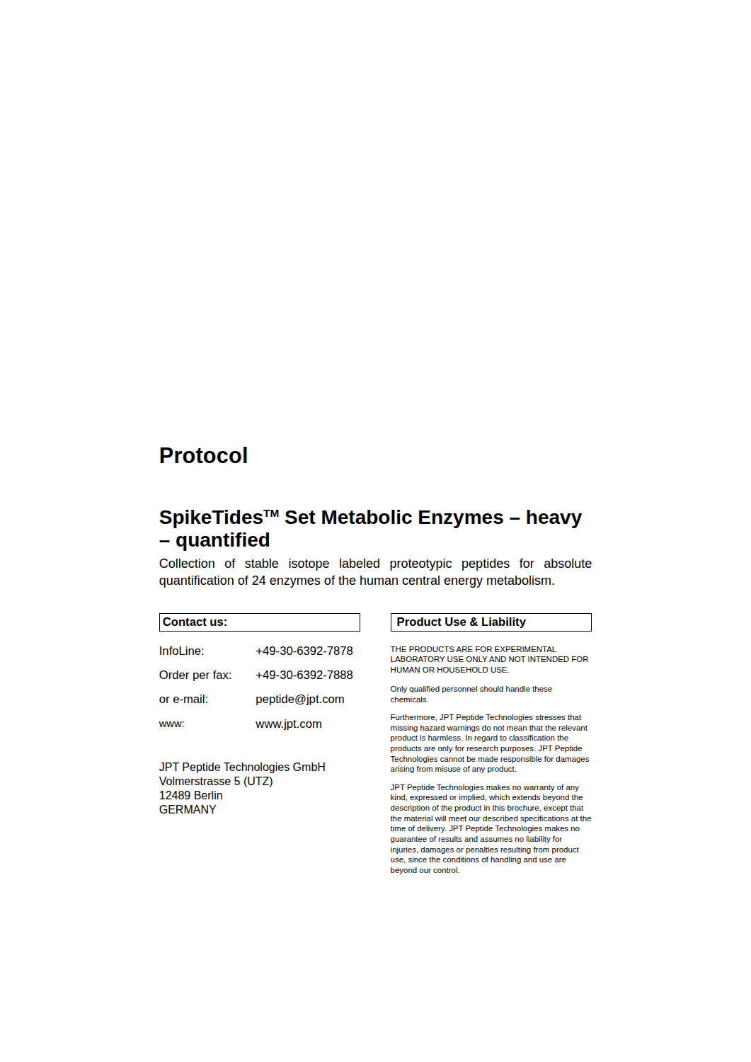Protocol
SpikeTidesTM Set Metabolic Enzymes – heavy – quantified
Collection of stable isotope labeled proteotypic peptides for absolute quantification of 24 enzymes of the human central energy metabolism.
Contact us:
| InfoLine: | +49-30-6392-7878 |
| Order per fax: | +49-30-6392-7888 |
| or e-mail: | peptide@jpt.com |
| www: | www.jpt.com |
JPT Peptide Technologies GmbH
Volmerstrasse 5 (UTZ)
12489 Berlin
GERMANY
Product Use & Liability
THE PRODUCTS ARE FOR EXPERIMENTAL LABORATORY USE ONLY AND NOT INTENDED FOR HUMAN OR HOUSEHOLD USE.
Only qualified personnel should handle these chemicals.
Furthermore, JPT Peptide Technologies stresses that missing hazard warnings do not mean that the relevant product is harmless. In regard to classification the products are only for research purposes. JPT Peptide Technologies cannot be made responsible for damages arising from misuse of any product.
JPT Peptide Technologies makes no warranty of any kind, expressed or implied, which extends beyond the description of the product in this brochure, except that the material will meet our described specifications at the time of delivery. JPT Peptide Technologies makes no guarantee of results and assumes no liability for injuries, damages or penalties resulting from product use, since the conditions of handling and use are beyond our control.